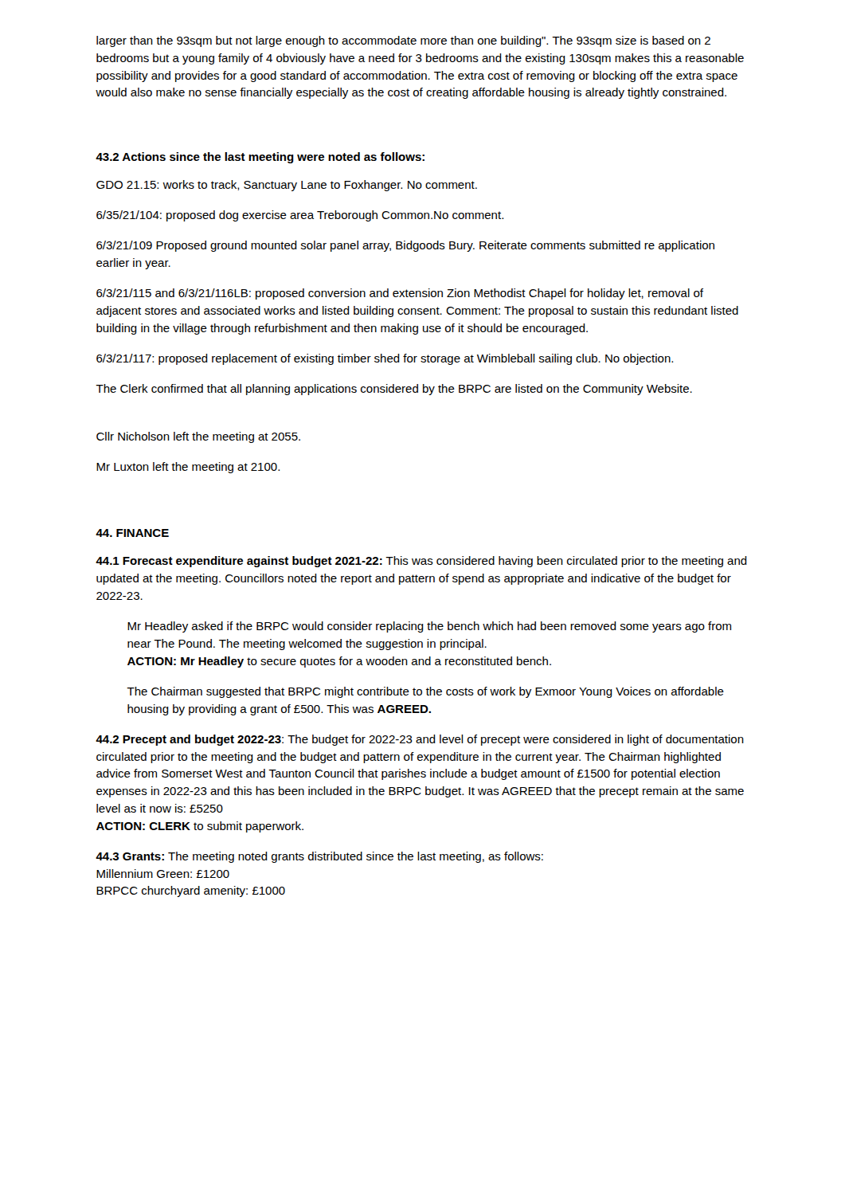larger than the 93sqm but not large enough to accommodate more than one building". The 93sqm size is based on 2 bedrooms but a young family of 4 obviously have a need for 3 bedrooms and the existing 130sqm makes this a reasonable possibility and provides for a good standard of accommodation. The extra cost of removing or blocking off the extra space would also make no sense financially especially as the cost of creating affordable housing is already tightly constrained.
43.2 Actions since the last meeting were noted as follows:
GDO 21.15: works to track, Sanctuary Lane to Foxhanger. No comment.
6/35/21/104: proposed dog exercise area Treborough Common.No comment.
6/3/21/109 Proposed ground mounted solar panel array, Bidgoods Bury. Reiterate comments submitted re application earlier in year.
6/3/21/115 and 6/3/21/116LB: proposed conversion and extension Zion Methodist Chapel for holiday let, removal of adjacent stores and associated works and listed building consent. Comment: The proposal to sustain this redundant listed building in the village through refurbishment and then making use of it should be encouraged.
6/3/21/117: proposed replacement of existing timber shed for storage at Wimbleball sailing club. No objection.
The Clerk confirmed that all planning applications considered by the BRPC are listed on the Community Website.
Cllr Nicholson left the meeting at 2055.
Mr Luxton left the meeting at 2100.
44. FINANCE
44.1 Forecast expenditure against budget 2021-22: This was considered having been circulated prior to the meeting and updated at the meeting. Councillors noted the report and pattern of spend as appropriate and indicative of the budget for 2022-23.
Mr Headley asked if the BRPC would consider replacing the bench which had been removed some years ago from near The Pound. The meeting welcomed the suggestion in principal.
ACTION: Mr Headley to secure quotes for a wooden and a reconstituted bench.
The Chairman suggested that BRPC might contribute to the costs of work by Exmoor Young Voices on affordable housing by providing a grant of £500. This was AGREED.
44.2 Precept and budget 2022-23: The budget for 2022-23 and level of precept were considered in light of documentation circulated prior to the meeting and the budget and pattern of expenditure in the current year. The Chairman highlighted advice from Somerset West and Taunton Council that parishes include a budget amount of £1500 for potential election expenses in 2022-23 and this has been included in the BRPC budget. It was AGREED that the precept remain at the same level as it now is: £5250
ACTION: CLERK to submit paperwork.
44.3 Grants: The meeting noted grants distributed since the last meeting, as follows:
Millennium Green: £1200
BRPCC churchyard amenity: £1000